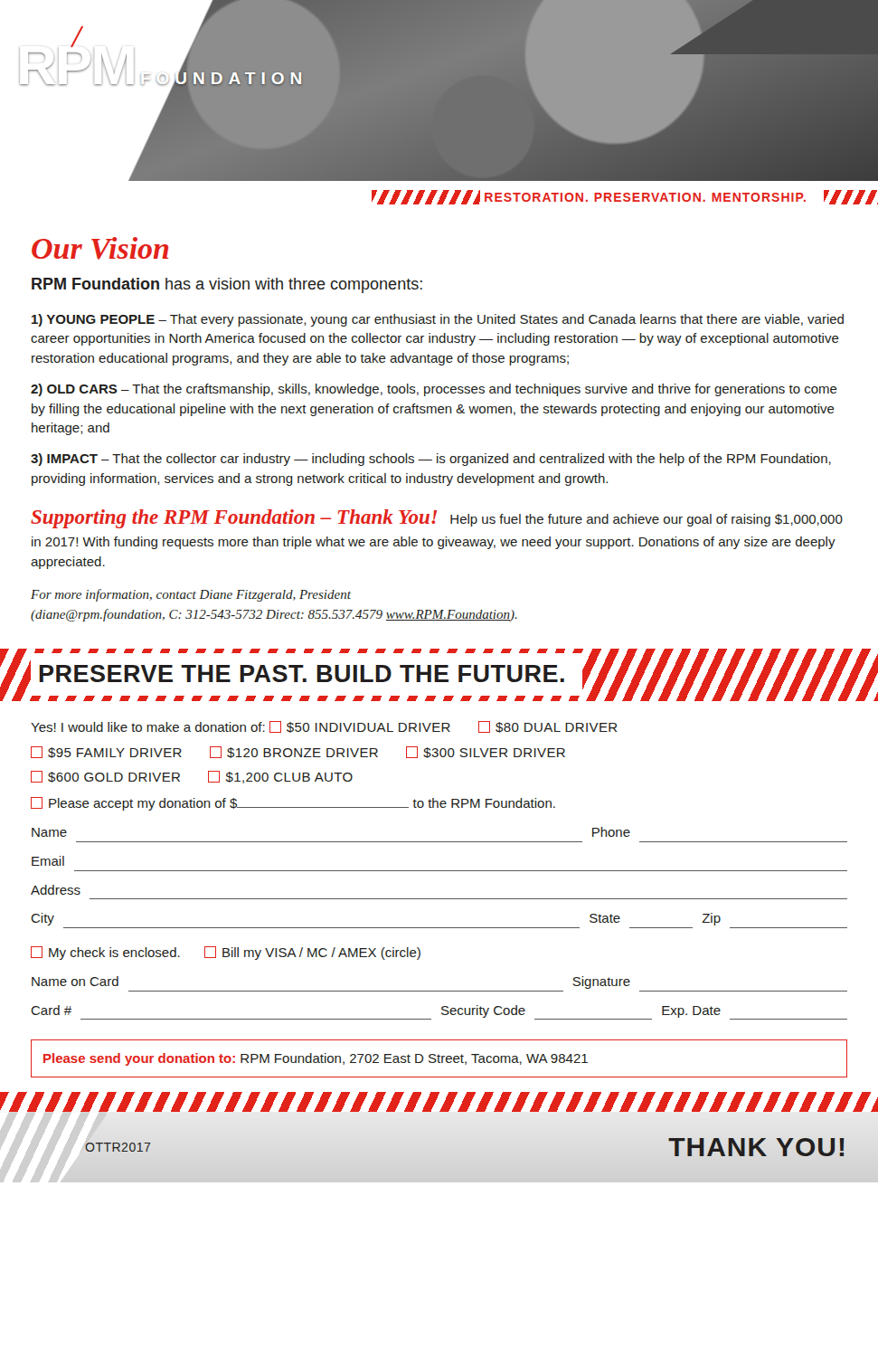RPM FOUNDATION
RESTORATION. PRESERVATION. MENTORSHIP.
Our Vision
RPM Foundation has a vision with three components:
1) YOUNG PEOPLE – That every passionate, young car enthusiast in the United States and Canada learns that there are viable, varied career opportunities in North America focused on the collector car industry — including restoration — by way of exceptional automotive restoration educational programs, and they are able to take advantage of those programs;
2) OLD CARS – That the craftsmanship, skills, knowledge, tools, processes and techniques survive and thrive for generations to come by filling the educational pipeline with the next generation of craftsmen & women, the stewards protecting and enjoying our automotive heritage; and
3) IMPACT – That the collector car industry — including schools — is organized and centralized with the help of the RPM Foundation, providing information, services and a strong network critical to industry development and growth.
Supporting the RPM Foundation – Thank You!
Help us fuel the future and achieve our goal of raising $1,000,000 in 2017! With funding requests more than triple what we are able to giveaway, we need your support. Donations of any size are deeply appreciated.
For more information, contact Diane Fitzgerald, President
(diane@rpm.foundation, C: 312-543-5732 Direct: 855.537.4579 www.RPM.Foundation).
PRESERVE THE PAST. BUILD THE FUTURE.
Yes! I would like to make a donation of: $50 INDIVIDUAL DRIVER $80 DUAL DRIVER
$95 FAMILY DRIVER $120 BRONZE DRIVER $300 SILVER DRIVER
$600 GOLD DRIVER $1,200 CLUB AUTO
Please accept my donation of $ to the RPM Foundation.
Name Phone
Email
Address
City State Zip
My check is enclosed. Bill my VISA / MC / AMEX (circle)
Name on Card Signature
Card # Security Code Exp. Date
Please send your donation to: RPM Foundation, 2702 East D Street, Tacoma, WA 98421
OTTR2017 THANK YOU!